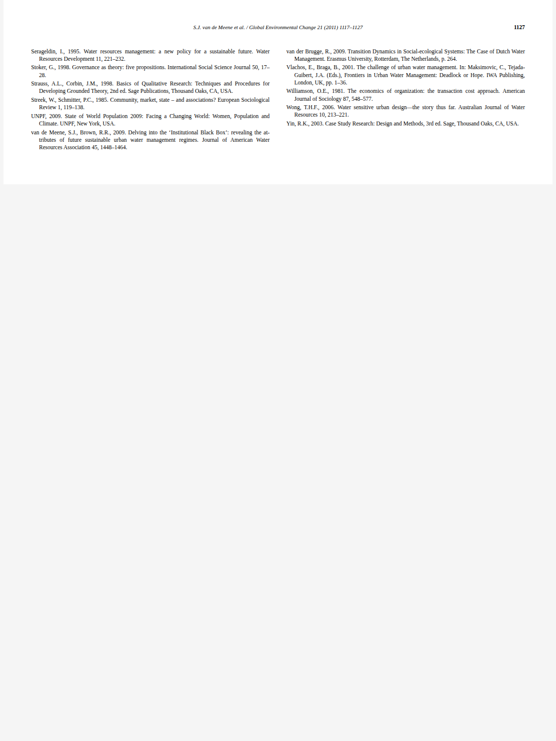S.J. van de Meene et al. / Global Environmental Change 21 (2011) 1117–1127 1127
Serageldin, I., 1995. Water resources management: a new policy for a sustainable future. Water Resources Development 11, 221–232.
Stoker, G., 1998. Governance as theory: five propositions. International Social Science Journal 50, 17–28.
Strauss, A.L., Corbin, J.M., 1998. Basics of Qualitative Research: Techniques and Procedures for Developing Grounded Theory, 2nd ed. Sage Publications, Thousand Oaks, CA, USA.
Streek, W., Schmitter, P.C., 1985. Community, market, state – and associations? European Sociological Review 1, 119–138.
UNPF, 2009. State of World Population 2009: Facing a Changing World: Women, Population and Climate. UNPF, New York, USA.
van de Meene, S.J., Brown, R.R., 2009. Delving into the ‘Institutional Black Box’: revealing the attributes of future sustainable urban water management regimes. Journal of American Water Resources Association 45, 1448–1464.
van der Brugge, R., 2009. Transition Dynamics in Social-ecological Systems: The Case of Dutch Water Management. Erasmus University, Rotterdam, The Netherlands, p. 264.
Vlachos, E., Braga, B., 2001. The challenge of urban water management. In: Maksimovic, C., Tejada-Guibert, J.A. (Eds.), Frontiers in Urban Water Management: Deadlock or Hope. IWA Publishing, London, UK, pp. 1–36.
Williamson, O.E., 1981. The economics of organization: the transaction cost approach. American Journal of Sociology 87, 548–577.
Wong, T.H.F., 2006. Water sensitive urban design—the story thus far. Australian Journal of Water Resources 10, 213–221.
Yin, R.K., 2003. Case Study Research: Design and Methods, 3rd ed. Sage, Thousand Oaks, CA, USA.